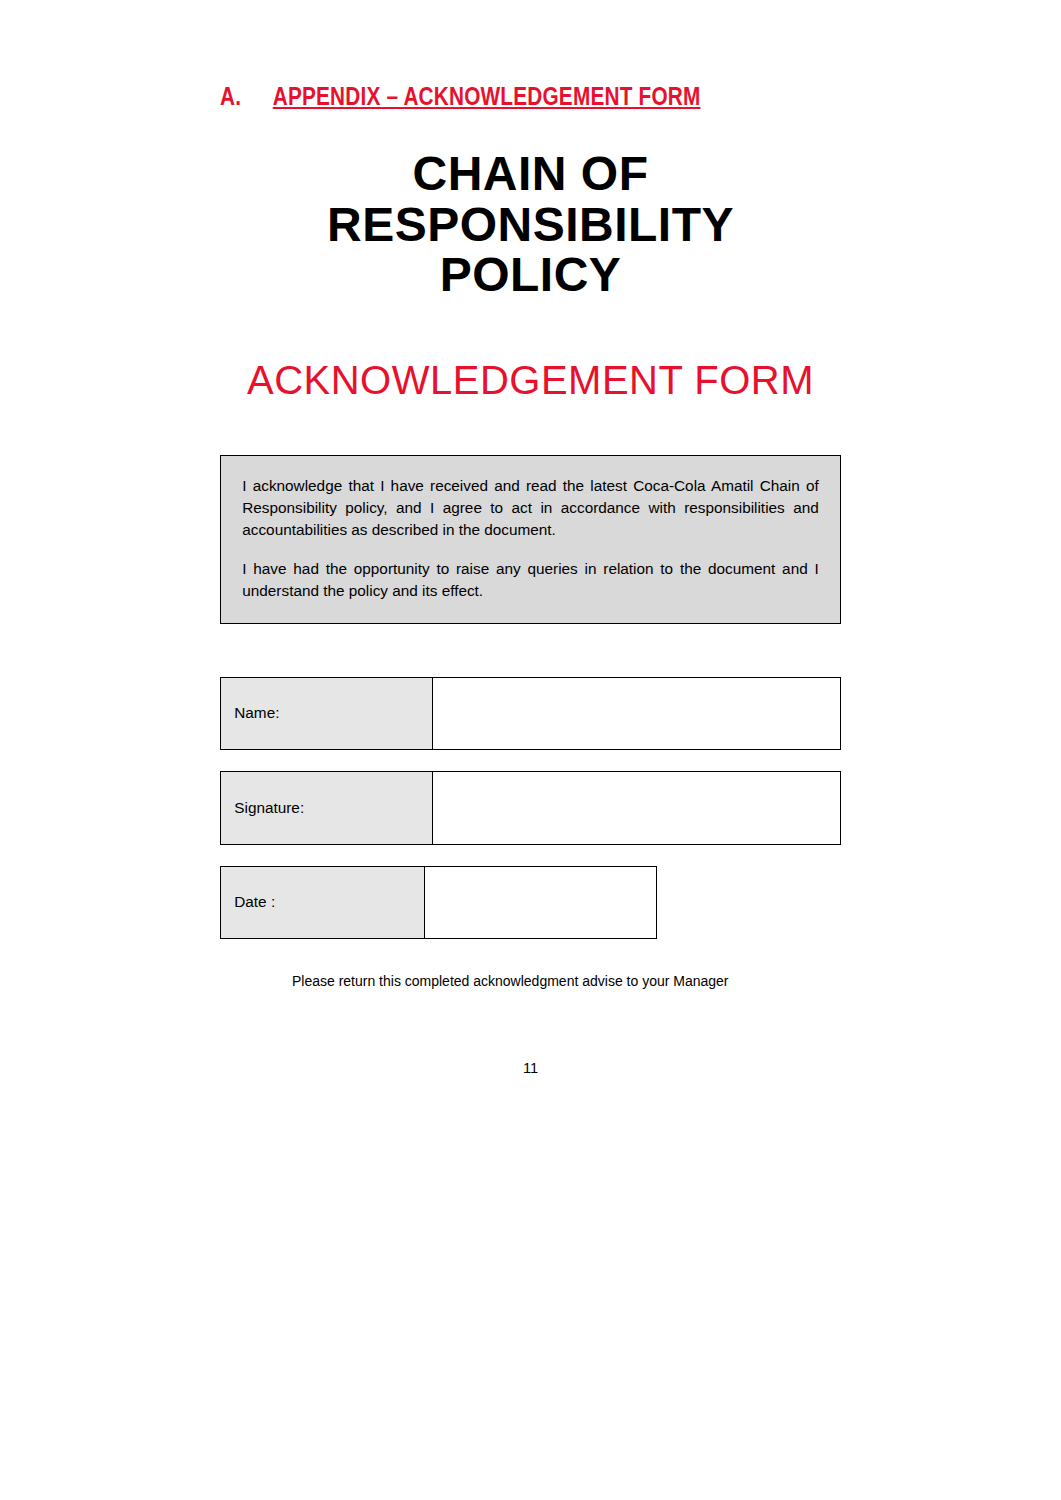A. APPENDIX – ACKNOWLEDGEMENT FORM
CHAIN OF RESPONSIBILITY POLICY
ACKNOWLEDGEMENT FORM
I acknowledge that I have received and read the latest Coca-Cola Amatil Chain of Responsibility policy, and I agree to act in accordance with responsibilities and accountabilities as described in the document.
I have had the opportunity to raise any queries in relation to the document and I understand the policy and its effect.
| Name: | |
| Signature: | |
| Date : | |
Please return this completed acknowledgment advise to your Manager
11